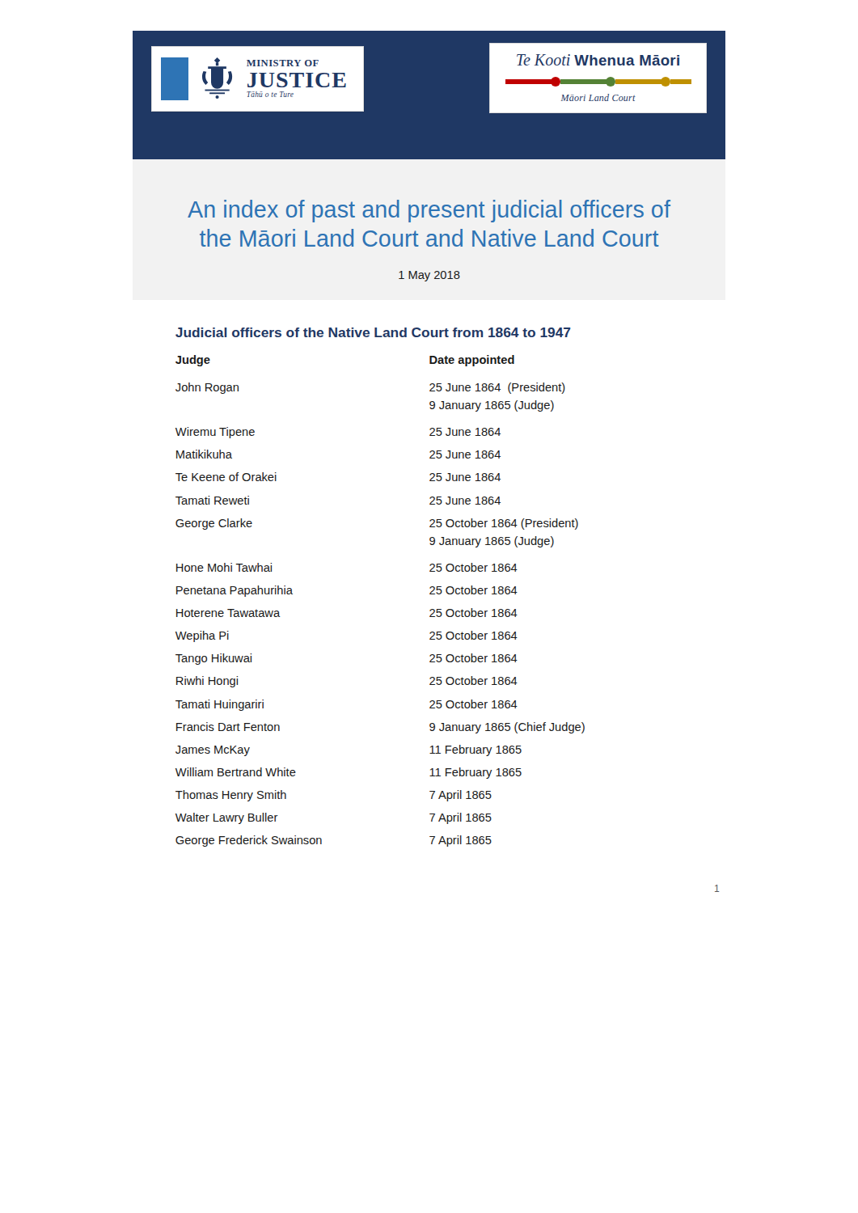MINISTRY OF
JUSTICE
Tāhū o te Ture
Te Kooti Whenua Māori
Māori Land Court
An index of past and present judicial officers of
the Māori Land Court and Native Land Court
1 May 2018
Judicial officers of the Native Land Court from 1864 to 1947
| Judge | Date appointed |
| --- | --- |
| John Rogan | 25 June 1864 (President) |
| | 9 January 1865 (Judge) |
| Wiremu Tipene | 25 June 1864 |
| Matikikuha | 25 June 1864 |
| Te Keene of Orakei | 25 June 1864 |
| Tamati Reweti | 25 June 1864 |
| George Clarke | 25 October 1864 (President) |
| | 9 January 1865 (Judge) |
| Hone Mohi Tawhai | 25 October 1864 |
| Penetana Papahurihia | 25 October 1864 |
| Hoterene Tawatawa | 25 October 1864 |
| Wepiha Pi | 25 October 1864 |
| Tango Hikuwai | 25 October 1864 |
| Riwhi Hongi | 25 October 1864 |
| Tamati Huingariri | 25 October 1864 |
| Francis Dart Fenton | 9 January 1865 (Chief Judge) |
| James McKay | 11 February 1865 |
| William Bertrand White | 11 February 1865 |
| Thomas Henry Smith | 7 April 1865 |
| Walter Lawry Buller | 7 April 1865 |
| George Frederick Swainson | 7 April 1865 |
1